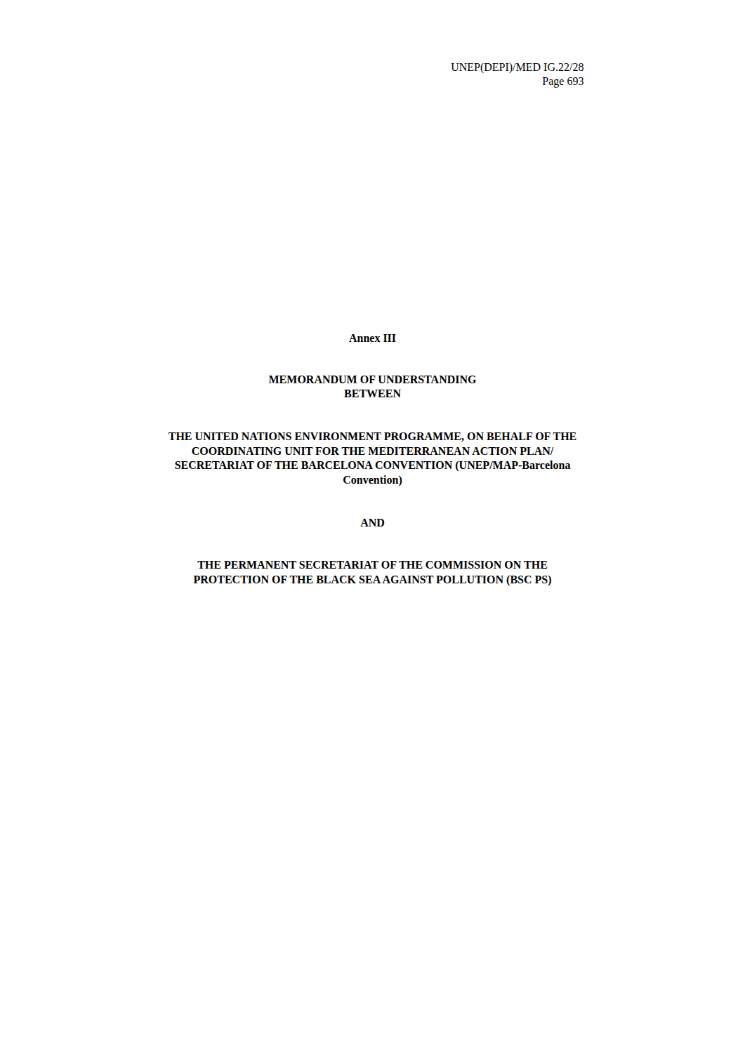UNEP(DEPI)/MED IG.22/28 Page 693
Annex III
MEMORANDUM OF UNDERSTANDING
BETWEEN
THE UNITED NATIONS ENVIRONMENT PROGRAMME, ON BEHALF OF THE COORDINATING UNIT FOR THE MEDITERRANEAN ACTION PLAN/ SECRETARIAT OF THE BARCELONA CONVENTION (UNEP/MAP-Barcelona Convention)
AND
THE PERMANENT SECRETARIAT OF THE COMMISSION ON THE PROTECTION OF THE BLACK SEA AGAINST POLLUTION (BSC PS)